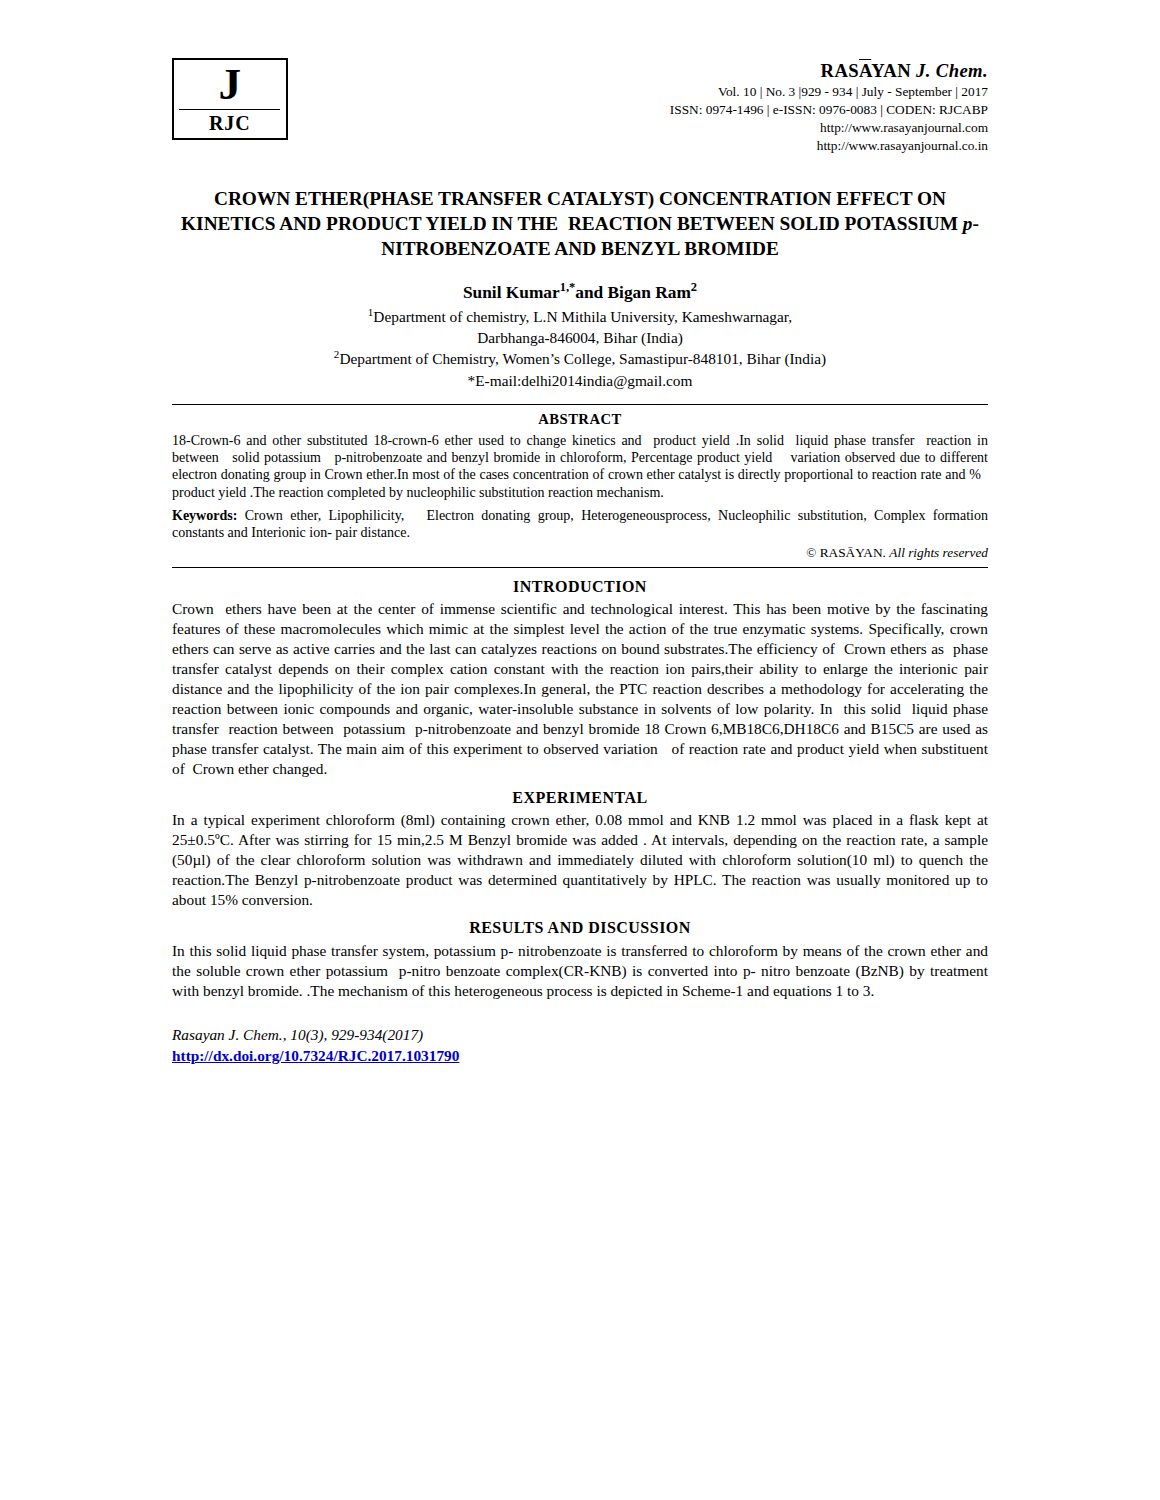J
RJC
RASAYAN J. Chem.
Vol. 10 | No. 3 |929 - 934 | July - September | 2017
ISSN: 0974-1496 | e-ISSN: 0976-0083 | CODEN: RJCABP
http://www.rasayanjournal.com
http://www.rasayanjournal.co.in
Crown Ether(Phase Transfer Catalyst) Concentration Effect on Kinetics and Product Yield in the Reaction Between Solid Potassium p-Nitrobenzoate and Benzyl Bromide
Sunil Kumar1,*and Bigan Ram2
1Department of chemistry, L.N Mithila University, Kameshwarnagar,
Darbhanga-846004, Bihar (India)
2Department of Chemistry, Women’s College, Samastipur-848101, Bihar (India)
*E-mail:delhi2014india@gmail.com
ABSTRACT
18-Crown-6 and other substituted 18-crown-6 ether used to change kinetics and product yield .In solid liquid phase transfer reaction in between solid potassium p-nitrobenzoate and benzyl bromide in chloroform, Percentage product yield variation observed due to different electron donating group in Crown ether.In most of the cases concentration of crown ether catalyst is directly proportional to reaction rate and % product yield .The reaction completed by nucleophilic substitution reaction mechanism.
Keywords: Crown ether, Lipophilicity, Electron donating group, Heterogeneousprocess, Nucleophilic substitution, Complex formation constants and Interionic ion- pair distance.
© RASĀYAN. All rights reserved
INTRODUCTION
Crown ethers have been at the center of immense scientific and technological interest. This has been motive by the fascinating features of these macromolecules which mimic at the simplest level the action of the true enzymatic systems. Specifically, crown ethers can serve as active carries and the last can catalyzes reactions on bound substrates.The efficiency of Crown ethers as phase transfer catalyst depends on their complex cation constant with the reaction ion pairs,their ability to enlarge the interionic pair distance and the lipophilicity of the ion pair complexes.In general, the PTC reaction describes a methodology for accelerating the reaction between ionic compounds and organic, water-insoluble substance in solvents of low polarity. In this solid liquid phase transfer reaction between potassium p-nitrobenzoate and benzyl bromide 18 Crown 6,MB18C6,DH18C6 and B15C5 are used as phase transfer catalyst. The main aim of this experiment to observed variation of reaction rate and product yield when substituent of Crown ether changed.
EXPERIMENTAL
In a typical experiment chloroform (8ml) containing crown ether, 0.08 mmol and KNB 1.2 mmol was placed in a flask kept at 25±0.5ºC. After was stirring for 15 min,2.5 M Benzyl bromide was added . At intervals, depending on the reaction rate, a sample (50µl) of the clear chloroform solution was withdrawn and immediately diluted with chloroform solution(10 ml) to quench the reaction.The Benzyl p-nitrobenzoate product was determined quantitatively by HPLC. The reaction was usually monitored up to about 15% conversion.
RESULTS AND DISCUSSION
In this solid liquid phase transfer system, potassium p- nitrobenzoate is transferred to chloroform by means of the crown ether and the soluble crown ether potassium p-nitro benzoate complex(CR-KNB) is converted into p- nitro benzoate (BzNB) by treatment with benzyl bromide. .The mechanism of this heterogeneous process is depicted in Scheme-1 and equations 1 to 3.
Rasayan J. Chem., 10(3), 929-934(2017)
http://dx.doi.org/10.7324/RJC.2017.1031790